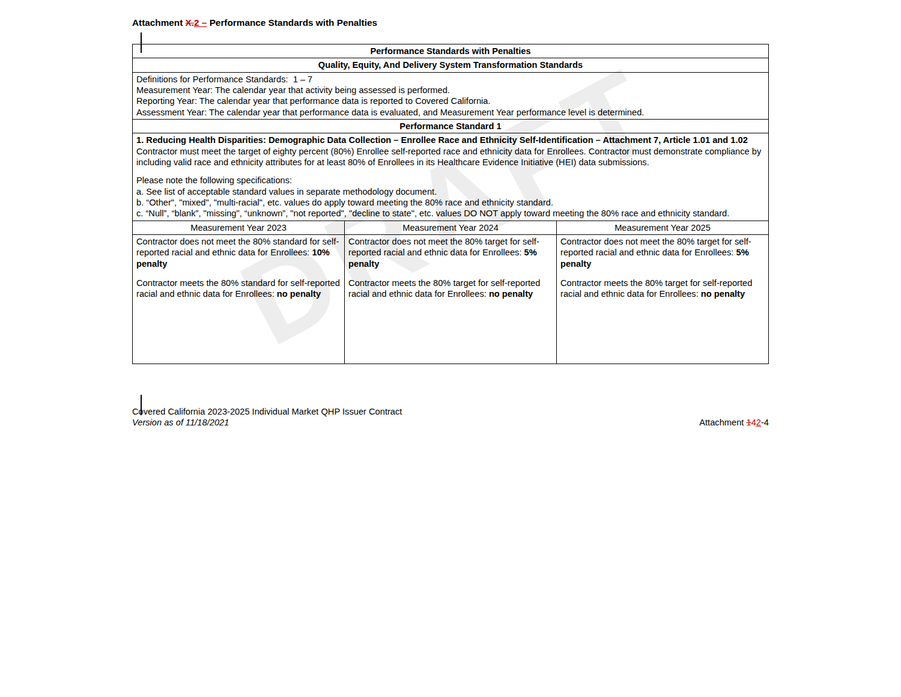DRAFT
Attachment X. 2 – Performance Standards with Penalties
| Performance Standards with Penalties |
| Quality, Equity, And Delivery System Transformation Standards |
| Definitions for Performance Standards: 1 – 7 Measurement Year: The calendar year that activity being assessed is performed. Reporting Year: The calendar year that performance data is reported to Covered California. Assessment Year: The calendar year that performance data is evaluated, and Measurement Year performance level is determined. |
| Performance Standard 1 |
| 1. Reducing Health Disparities: Demographic Data Collection – Enrollee Race and Ethnicity Self-Identification – Attachment 7, Article 1.01 and 1.02 Contractor must meet the target of eighty percent (80%) Enrollee self-reported race and ethnicity data for Enrollees. Contractor must demonstrate compliance by including valid race and ethnicity attributes for at least 80% of Enrollees in its Healthcare Evidence Initiative (HEI) data submissions. Please note the following specifications: a. See list of acceptable standard values in separate methodology document. b. “Other", "mixed", "multi-racial", etc. values do apply toward meeting the 80% race and ethnicity standard. c. “Null”, “blank”, "missing", “unknown”, "not reported", "decline to state", etc. values DO NOT apply toward meeting the 80% race and ethnicity standard. |
| Measurement Year 2023 | Measurement Year 2024 | Measurement Year 2025 |
| Contractor does not meet the 80% standard for self-reported racial and ethnic data for Enrollees: 10% penalty Contractor meets the 80% standard for self-reported racial and ethnic data for Enrollees: no penalty | Contractor does not meet the 80% target for self-reported racial and ethnic data for Enrollees: 5% penalty Contractor meets the 80% target for self-reported racial and ethnic data for Enrollees: no penalty | Contractor does not meet the 80% target for self-reported racial and ethnic data for Enrollees: 5% penalty Contractor meets the 80% target for self-reported racial and ethnic data for Enrollees: no penalty |
Covered California 2023-2025 Individual Market QHP Issuer Contract
Version as of 11/18/2021
Attachment 142-4